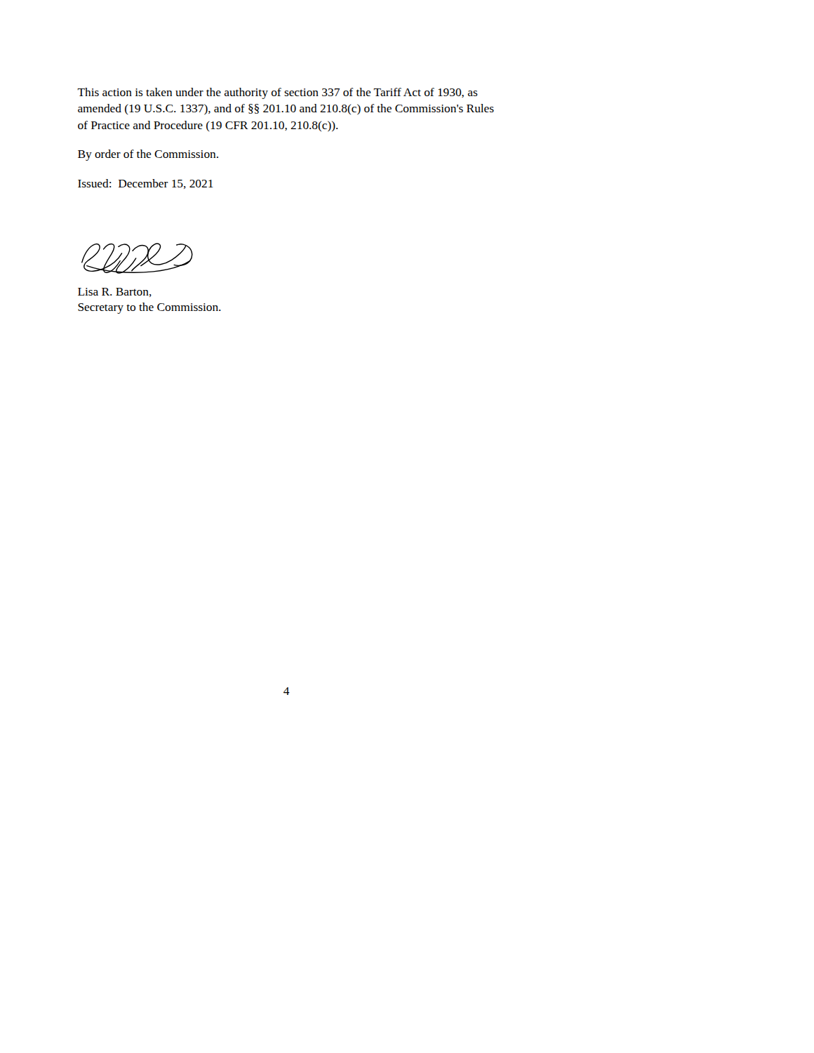This action is taken under the authority of section 337 of the Tariff Act of 1930, as amended (19 U.S.C. 1337), and of §§ 201.10 and 210.8(c) of the Commission's Rules of Practice and Procedure (19 CFR 201.10, 210.8(c)).
By order of the Commission.
Issued: December 15, 2021
Lisa R. Barton,
Secretary to the Commission.
4